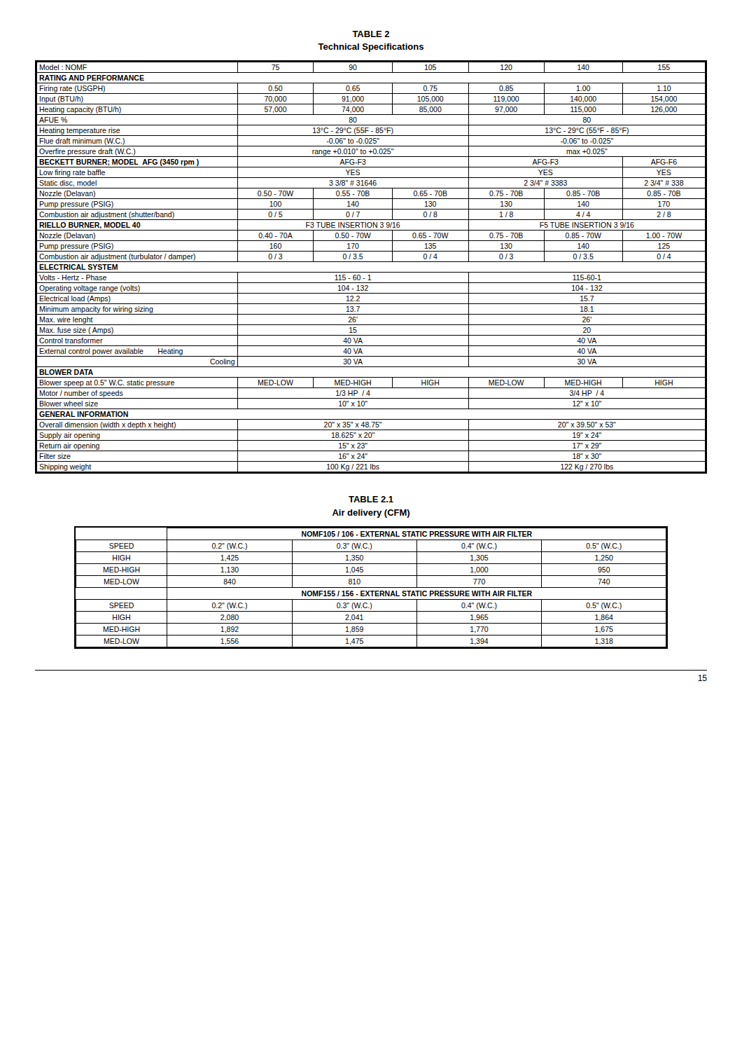TABLE 2
Technical Specifications
| Model : NOMF | 75 | 90 | 105 | 120 | 140 | 155 |
| RATING AND PERFORMANCE |
| Firing rate (USGPH) | 0.50 | 0.65 | 0.75 | 0.85 | 1.00 | 1.10 |
| Input (BTU/h) | 70,000 | 91,000 | 105,000 | 119,000 | 140,000 | 154,000 |
| Heating capacity (BTU/h) | 57,000 | 74,000 | 85,000 | 97,000 | 115,000 | 126,000 |
| AFUE % | 80 | 80 |
| Heating temperature rise | 13°C - 29°C (55F - 85°F) | 13°C - 29°C (55°F - 85°F) |
| Flue draft minimum (W.C.) | -0.06" to -0.025" | -0.06" to -0.025" |
| Overfire pressure draft (W.C.) | range +0.010" to +0.025" | max +0.025" |
| BECKETT BURNER; MODEL AFG (3450 rpm ) | AFG-F3 | AFG-F3 | AFG-F6 |
| Low firing rate baffle | YES | YES | YES |
| Static disc, model | 3 3/8" # 31646 | 2 3/4" # 3383 | 2 3/4" # 338 |
| Nozzle (Delavan) | 0.50 - 70W | 0.55 - 70B | 0.65 - 70B | 0.75 - 70B | 0.85 - 70B | 0.85 - 70B |
| Pump pressure (PSIG) | 100 | 140 | 130 | 130 | 140 | 170 |
| Combustion air adjustment (shutter/band) | 0 / 5 | 0 / 7 | 0 / 8 | 1 / 8 | 4 / 4 | 2 / 8 |
| RIELLO BURNER, MODEL 40 | F3 TUBE INSERTION 3 9/16 | F5 TUBE INSERTION 3 9/16 |
| Nozzle (Delavan) | 0.40 - 70A | 0.50 - 70W | 0.65 - 70W | 0.75 - 70B | 0.85 - 70W | 1.00 - 70W |
| Pump pressure (PSIG) | 160 | 170 | 135 | 130 | 140 | 125 |
| Combustion air adjustment (turbulator / damper) | 0 / 3 | 0 / 3.5 | 0 / 4 | 0 / 3 | 0 / 3.5 | 0 / 4 |
| ELECTRICAL SYSTEM |
| Volts - Hertz - Phase | 115 - 60 - 1 | 115-60-1 |
| Operating voltage range (volts) | 104 - 132 | 104 - 132 |
| Electrical load (Amps) | 12.2 | 15.7 |
| Minimum ampacity for wiring sizing | 13.7 | 18.1 |
| Max. wire lenght | 26' | 26' |
| Max. fuse size ( Amps) | 15 | 20 |
| Control transformer | 40 VA | 40 VA |
| External control power available Heating | 40 VA | 40 VA |
| Cooling | 30 VA | 30 VA |
| BLOWER DATA |
| Blower speep at 0.5" W.C. static pressure | MED-LOW | MED-HIGH | HIGH | MED-LOW | MED-HIGH | HIGH |
| Motor / number of speeds | 1/3 HP / 4 | 3/4 HP / 4 |
| Blower wheel size | 10" x 10" | 12" x 10" |
| GENERAL INFORMATION |
| Overall dimension (width x depth x height) | 20" x 35" x 48.75" | 20" x 39.50" x 53" |
| Supply air opening | 18.625" x 20" | 19" x 24" |
| Return air opening | 15" x 23" | 17" x 29" |
| Filter size | 16" x 24" | 18" x 30" |
| Shipping weight | 100 Kg / 221 lbs | 122 Kg / 270 lbs |
TABLE 2.1
Air delivery (CFM)
| | NOMF105 / 106 - EXTERNAL STATIC PRESSURE WITH AIR FILTER |
| SPEED | 0.2" (W.C.) | 0.3" (W.C.) | 0.4" (W.C.) | 0.5" (W.C.) |
| HIGH | 1,425 | 1,350 | 1,305 | 1,250 |
| MED-HIGH | 1,130 | 1,045 | 1,000 | 950 |
| MED-LOW | 840 | 810 | 770 | 740 |
| | NOMF155 / 156 - EXTERNAL STATIC PRESSURE WITH AIR FILTER |
| SPEED | 0.2" (W.C.) | 0.3" (W.C.) | 0.4" (W.C.) | 0.5" (W.C.) |
| HIGH | 2,080 | 2,041 | 1,965 | 1,864 |
| MED-HIGH | 1,892 | 1,859 | 1,770 | 1,675 |
| MED-LOW | 1,556 | 1,475 | 1,394 | 1,318 |
15